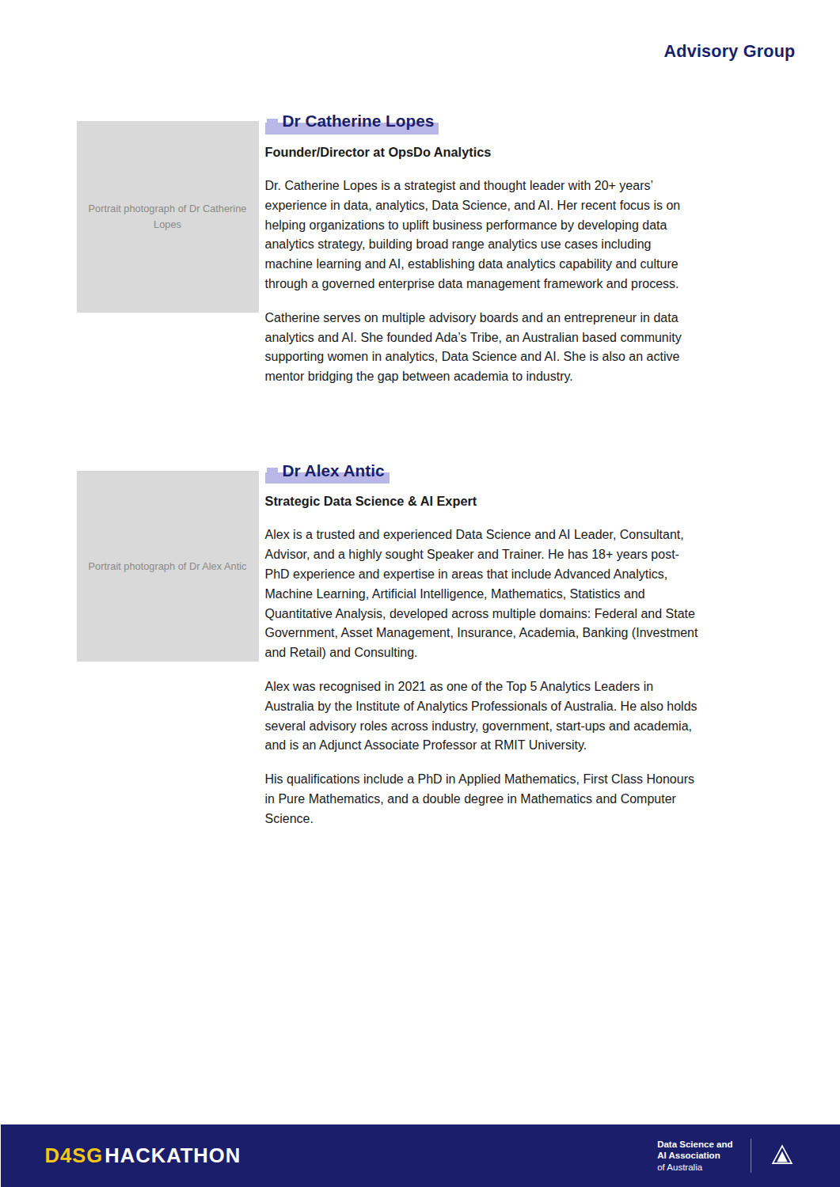Advisory Group
Portrait photograph of Dr Catherine Lopes
Dr Catherine Lopes
Founder/Director at OpsDo Analytics
Dr. Catherine Lopes is a strategist and thought leader with 20+ years’ experience in data, analytics, Data Science, and AI. Her recent focus is on helping organizations to uplift business performance by developing data analytics strategy, building broad range analytics use cases including machine learning and AI, establishing data analytics capability and culture through a governed enterprise data management framework and process.
Catherine serves on multiple advisory boards and an entrepreneur in data analytics and AI. She founded Ada’s Tribe, an Australian based community supporting women in analytics, Data Science and AI. She is also an active mentor bridging the gap between academia to industry.
Portrait photograph of Dr Alex Antic
Dr Alex Antic
Strategic Data Science & AI Expert
Alex is a trusted and experienced Data Science and AI Leader, Consultant, Advisor, and a highly sought Speaker and Trainer. He has 18+ years post-PhD experience and expertise in areas that include Advanced Analytics, Machine Learning, Artificial Intelligence, Mathematics, Statistics and Quantitative Analysis, developed across multiple domains: Federal and State Government, Asset Management, Insurance, Academia, Banking (Investment and Retail) and Consulting.
Alex was recognised in 2021 as one of the Top 5 Analytics Leaders in Australia by the Institute of Analytics Professionals of Australia. He also holds several advisory roles across industry, government, start-ups and academia, and is an Adjunct Associate Professor at RMIT University.
His qualifications include a PhD in Applied Mathematics, First Class Honours in Pure Mathematics, and a double degree in Mathematics and Computer Science.
D4SG HACKATHON
Data Science and AI Association of Australia